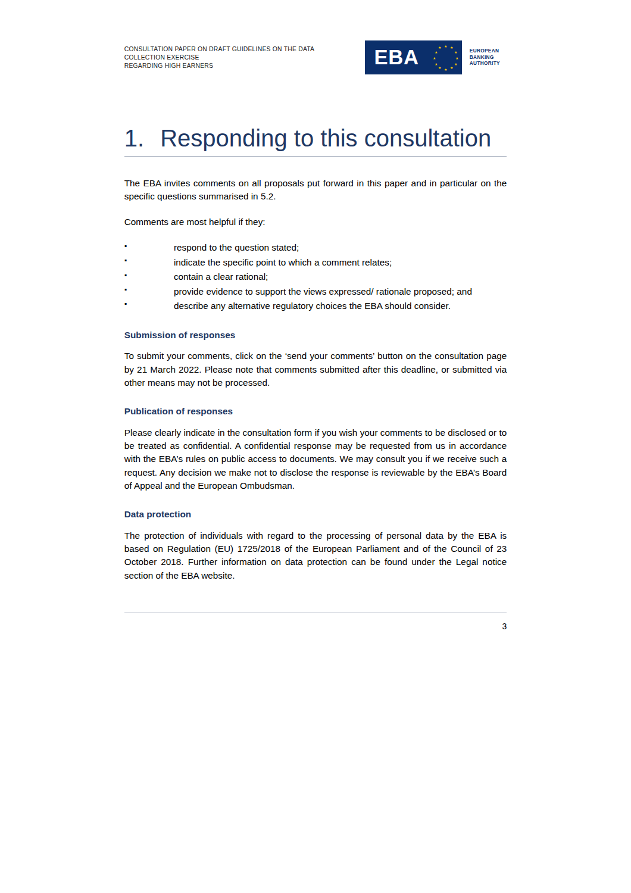Consultation paper on draft guidelines on the data collection exercise
regarding high earners
EBA
★ ★ ★ ★ ★ ★ ★ ★ ★ ★ ★ ★
EUROPEAN BANKING AUTHORITY
1. Responding to this consultation
The EBA invites comments on all proposals put forward in this paper and in particular on the specific questions summarised in 5.2.
Comments are most helpful if they:
respond to the question stated;
indicate the specific point to which a comment relates;
contain a clear rational;
provide evidence to support the views expressed/ rationale proposed; and
describe any alternative regulatory choices the EBA should consider.
Submission of responses
To submit your comments, click on the ‘send your comments’ button on the consultation page by 21 March 2022. Please note that comments submitted after this deadline, or submitted via other means may not be processed.
Publication of responses
Please clearly indicate in the consultation form if you wish your comments to be disclosed or to be treated as confidential. A confidential response may be requested from us in accordance with the EBA’s rules on public access to documents. We may consult you if we receive such a request. Any decision we make not to disclose the response is reviewable by the EBA’s Board of Appeal and the European Ombudsman.
Data protection
The protection of individuals with regard to the processing of personal data by the EBA is based on Regulation (EU) 1725/2018 of the European Parliament and of the Council of 23 October 2018. Further information on data protection can be found under the Legal notice section of the EBA website.
3